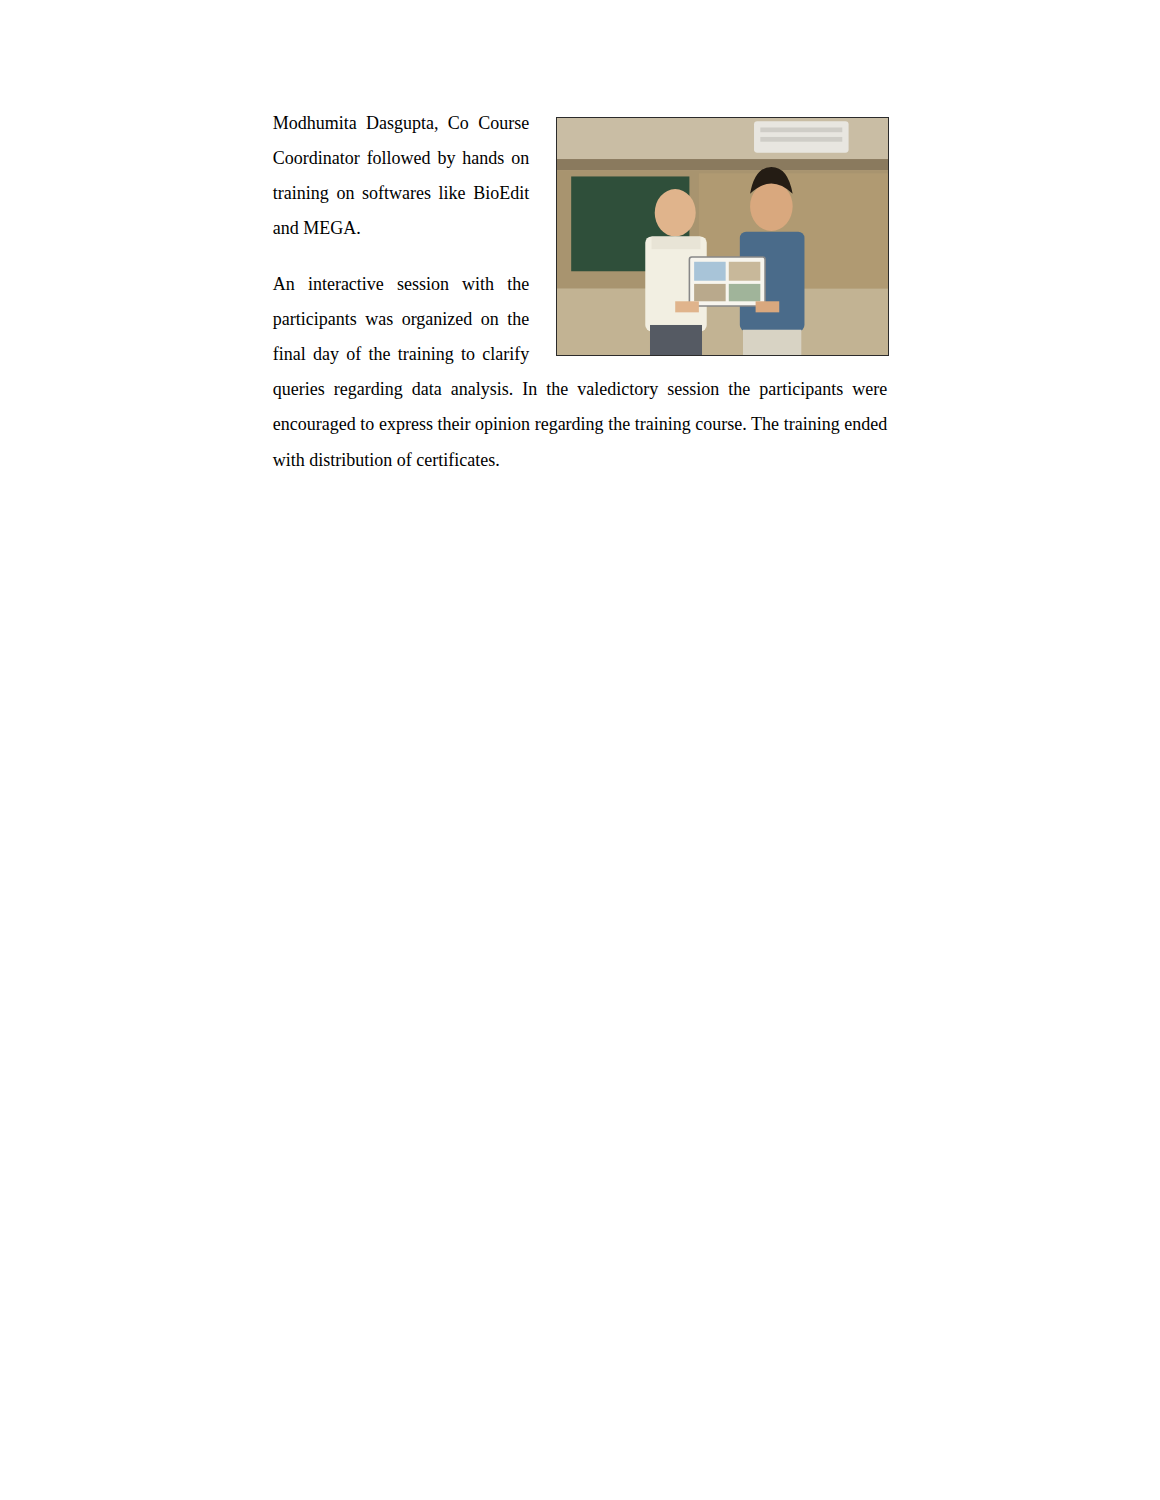Modhumita Dasgupta, Co Course Coordinator followed by hands on training on softwares like BioEdit and MEGA.
An interactive session with the participants was organized on the final day of the training to clarify queries regarding data analysis. In the valedictory session the participants were encouraged to express their opinion regarding the training course. The training ended with distribution of certificates.